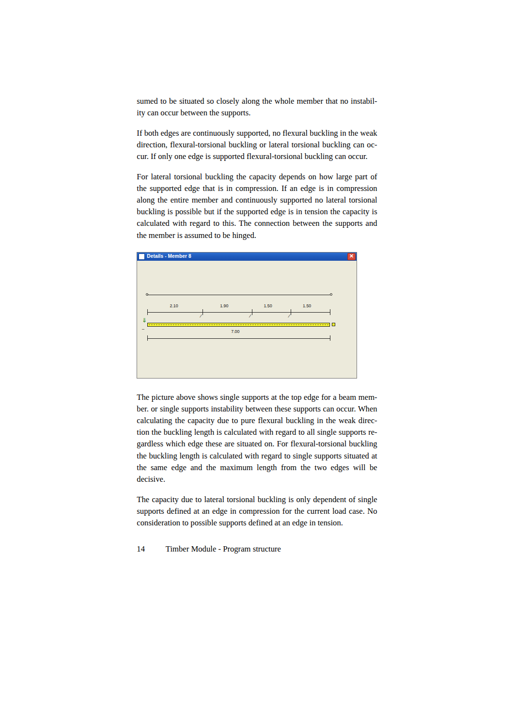sumed to be situated so closely along the whole member that no instability can occur between the supports.
If both edges are continuously supported, no flexural buckling in the weak direction, flexural-torsional buckling or lateral torsional buckling can occur. If only one edge is supported flexural-torsional buckling can occur.
For lateral torsional buckling the capacity depends on how large part of the supported edge that is in compression. If an edge is in compression along the entire member and continuously supported no lateral torsional buckling is possible but if the supported edge is in tension the capacity is calculated with regard to this. The connection between the supports and the member is assumed to be hinged.
Details - Member 8
✕
2.10
1.90
1.50
1.50
⁄
⁄
⁄
⇓
–
7.00
The picture above shows single supports at the top edge for a beam member. or single supports instability between these supports can occur. When calculating the capacity due to pure flexural buckling in the weak direction the buckling length is calculated with regard to all single supports regardless which edge these are situated on. For flexural-torsional buckling the buckling length is calculated with regard to single supports situated at the same edge and the maximum length from the two edges will be decisive.
The capacity due to lateral torsional buckling is only dependent of single supports defined at an edge in compression for the current load case. No consideration to possible supports defined at an edge in tension.
14 Timber Module - Program structure